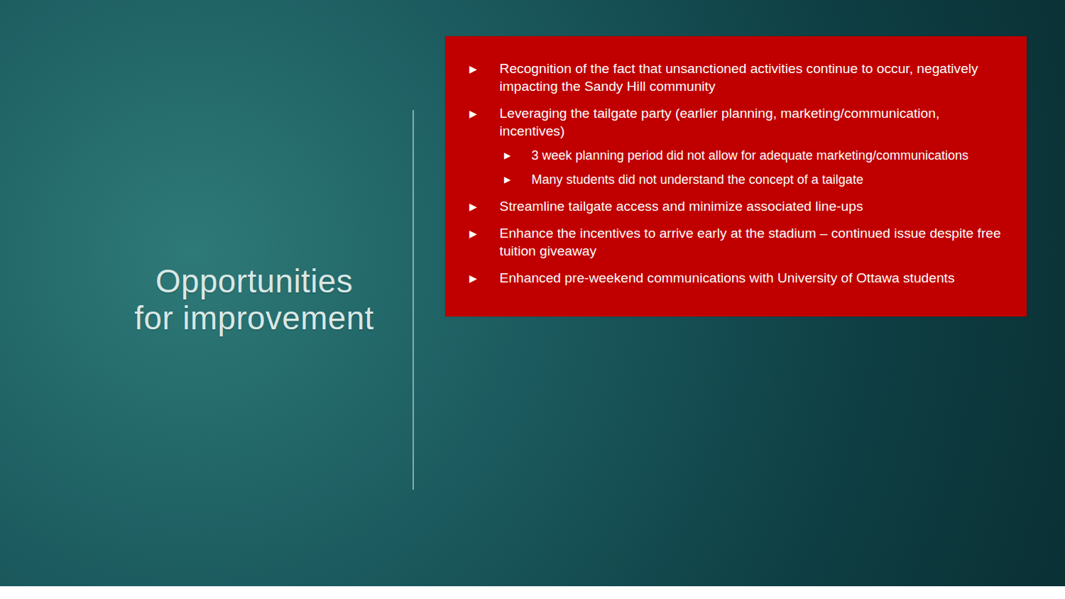Opportunities
for improvement
Recognition of the fact that unsanctioned activities continue to occur, negatively impacting the Sandy Hill community
Leveraging the tailgate party (earlier planning, marketing/communication, incentives)
3 week planning period did not allow for adequate marketing/communications
Many students did not understand the concept of a tailgate
Streamline tailgate access and minimize associated line-ups
Enhance the incentives to arrive early at the stadium – continued issue despite free tuition giveaway
Enhanced pre-weekend communications with University of Ottawa students